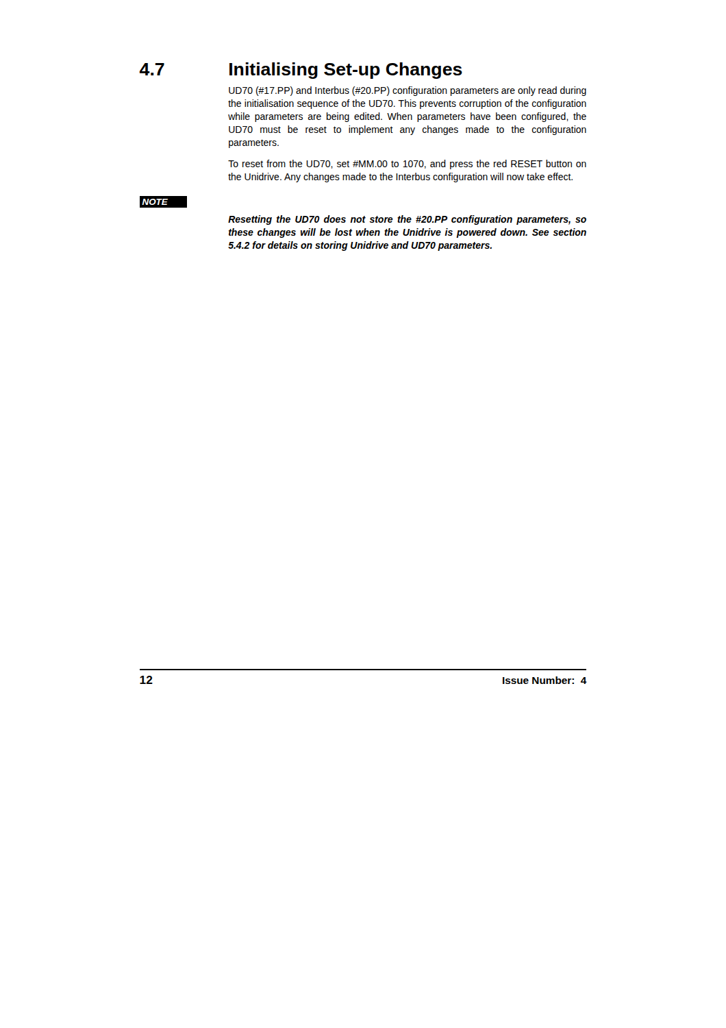4.7
Initialising Set-up Changes
UD70 (#17.PP) and Interbus (#20.PP) configuration parameters are only read during the initialisation sequence of the UD70. This prevents corruption of the configuration while parameters are being edited. When parameters have been configured, the UD70 must be reset to implement any changes made to the configuration parameters.
To reset from the UD70, set #MM.00 to 1070, and press the red RESET button on the Unidrive. Any changes made to the Interbus configuration will now take effect.
NOTE
Resetting the UD70 does not store the #20.PP configuration parameters, so these changes will be lost when the Unidrive is powered down. See section 5.4.2 for details on storing Unidrive and UD70 parameters.
12 Issue Number: 4